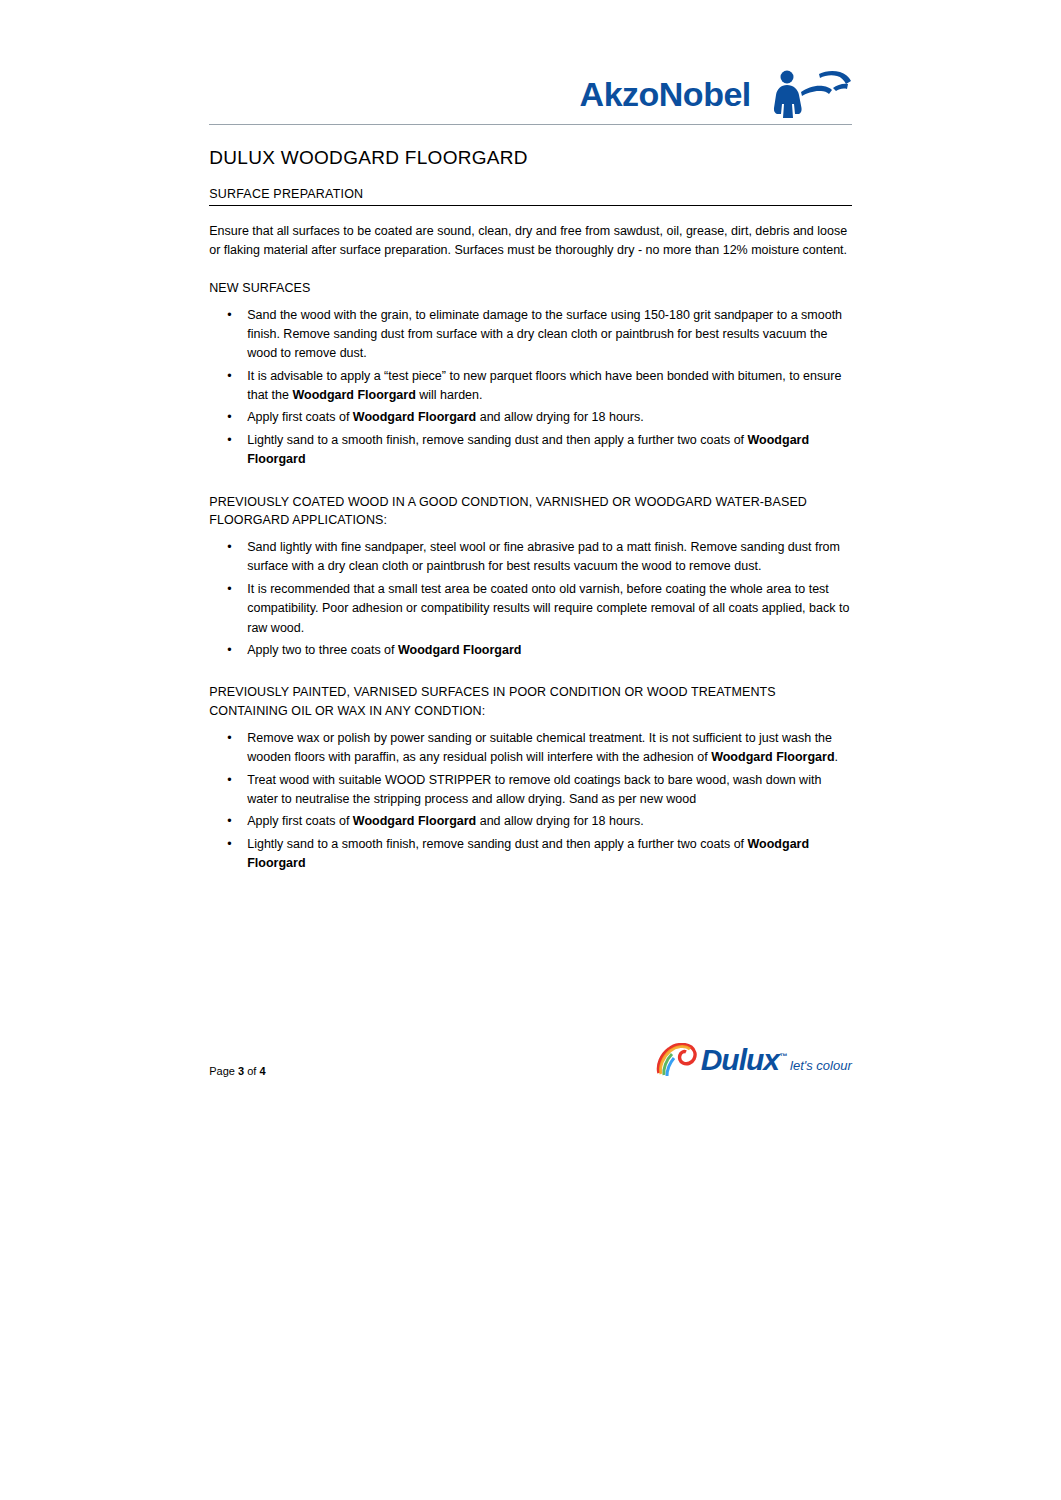AkzoNobel
DULUX WOODGARD FLOORGARD
SURFACE PREPARATION
Ensure that all surfaces to be coated are sound, clean, dry and free from sawdust, oil, grease, dirt, debris and loose or flaking material after surface preparation. Surfaces must be thoroughly dry - no more than 12% moisture content.
NEW SURFACES
Sand the wood with the grain, to eliminate damage to the surface using 150-180 grit sandpaper to a smooth finish. Remove sanding dust from surface with a dry clean cloth or paintbrush for best results vacuum the wood to remove dust.
It is advisable to apply a “test piece” to new parquet floors which have been bonded with bitumen, to ensure that the Woodgard Floorgard will harden.
Apply first coats of Woodgard Floorgard and allow drying for 18 hours.
Lightly sand to a smooth finish, remove sanding dust and then apply a further two coats of Woodgard Floorgard
PREVIOUSLY COATED WOOD IN A GOOD CONDTION, VARNISHED OR WOODGARD WATER-BASED FLOORGARD APPLICATIONS:
Sand lightly with fine sandpaper, steel wool or fine abrasive pad to a matt finish. Remove sanding dust from surface with a dry clean cloth or paintbrush for best results vacuum the wood to remove dust.
It is recommended that a small test area be coated onto old varnish, before coating the whole area to test compatibility. Poor adhesion or compatibility results will require complete removal of all coats applied, back to raw wood.
Apply two to three coats of Woodgard Floorgard
PREVIOUSLY PAINTED, VARNISED SURFACES IN POOR CONDITION OR WOOD TREATMENTS CONTAINING OIL OR WAX IN ANY CONDTION:
Remove wax or polish by power sanding or suitable chemical treatment. It is not sufficient to just wash the wooden floors with paraffin, as any residual polish will interfere with the adhesion of Woodgard Floorgard.
Treat wood with suitable WOOD STRIPPER to remove old coatings back to bare wood, wash down with water to neutralise the stripping process and allow drying. Sand as per new wood
Apply first coats of Woodgard Floorgard and allow drying for 18 hours.
Lightly sand to a smooth finish, remove sanding dust and then apply a further two coats of Woodgard Floorgard
Page 3 of 4
Dulux™ let's colour